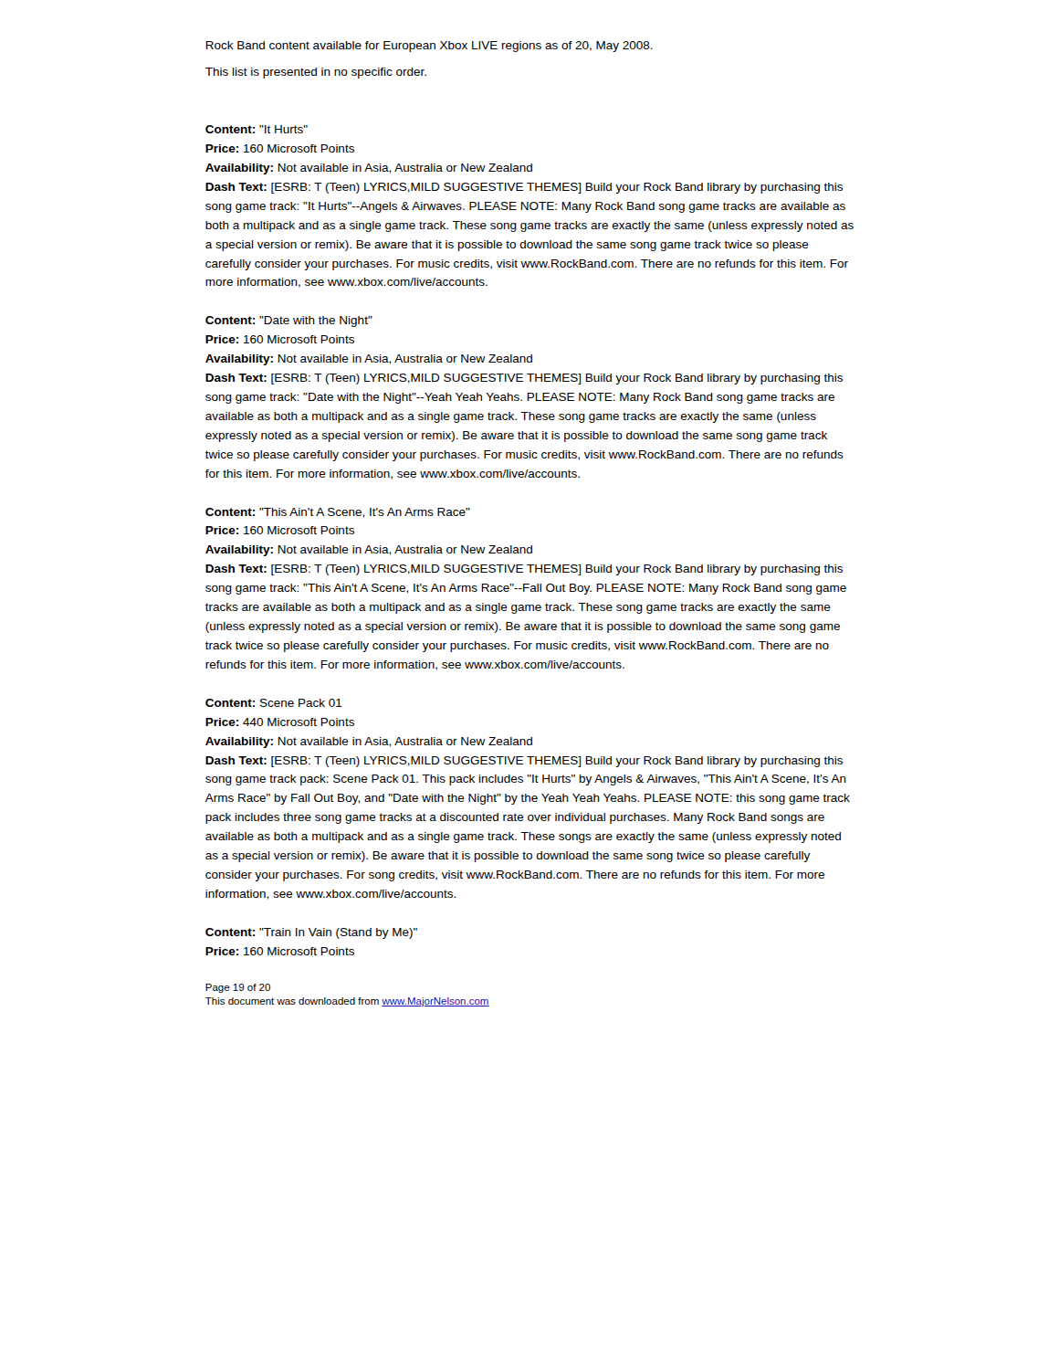Rock Band content available for European Xbox LIVE regions as of 20, May 2008.
This list is presented in no specific order.
Content: "It Hurts"
Price: 160 Microsoft Points
Availability: Not available in Asia, Australia or New Zealand
Dash Text: [ESRB: T (Teen) LYRICS,MILD SUGGESTIVE THEMES] Build your Rock Band library by purchasing this song game track: "It Hurts"--Angels & Airwaves. PLEASE NOTE: Many Rock Band song game tracks are available as both a multipack and as a single game track. These song game tracks are exactly the same (unless expressly noted as a special version or remix). Be aware that it is possible to download the same song game track twice so please carefully consider your purchases. For music credits, visit www.RockBand.com. There are no refunds for this item. For more information, see www.xbox.com/live/accounts.
Content: "Date with the Night"
Price: 160 Microsoft Points
Availability: Not available in Asia, Australia or New Zealand
Dash Text: [ESRB: T (Teen) LYRICS,MILD SUGGESTIVE THEMES] Build your Rock Band library by purchasing this song game track: "Date with the Night"--Yeah Yeah Yeahs. PLEASE NOTE: Many Rock Band song game tracks are available as both a multipack and as a single game track. These song game tracks are exactly the same (unless expressly noted as a special version or remix). Be aware that it is possible to download the same song game track twice so please carefully consider your purchases. For music credits, visit www.RockBand.com. There are no refunds for this item. For more information, see www.xbox.com/live/accounts.
Content: "This Ain't A Scene, It's An Arms Race"
Price: 160 Microsoft Points
Availability: Not available in Asia, Australia or New Zealand
Dash Text: [ESRB: T (Teen) LYRICS,MILD SUGGESTIVE THEMES] Build your Rock Band library by purchasing this song game track: "This Ain't A Scene, It's An Arms Race"--Fall Out Boy. PLEASE NOTE: Many Rock Band song game tracks are available as both a multipack and as a single game track. These song game tracks are exactly the same (unless expressly noted as a special version or remix). Be aware that it is possible to download the same song game track twice so please carefully consider your purchases. For music credits, visit www.RockBand.com. There are no refunds for this item. For more information, see www.xbox.com/live/accounts.
Content: Scene Pack 01
Price: 440 Microsoft Points
Availability: Not available in Asia, Australia or New Zealand
Dash Text: [ESRB: T (Teen) LYRICS,MILD SUGGESTIVE THEMES] Build your Rock Band library by purchasing this song game track pack: Scene Pack 01. This pack includes "It Hurts" by Angels & Airwaves, "This Ain't A Scene, It's An Arms Race" by Fall Out Boy, and "Date with the Night" by the Yeah Yeah Yeahs. PLEASE NOTE: this song game track pack includes three song game tracks at a discounted rate over individual purchases. Many Rock Band songs are available as both a multipack and as a single game track. These songs are exactly the same (unless expressly noted as a special version or remix). Be aware that it is possible to download the same song twice so please carefully consider your purchases. For song credits, visit www.RockBand.com. There are no refunds for this item. For more information, see www.xbox.com/live/accounts.
Content: "Train In Vain (Stand by Me)"
Price: 160 Microsoft Points
Page 19 of 20
This document was downloaded from www.MajorNelson.com